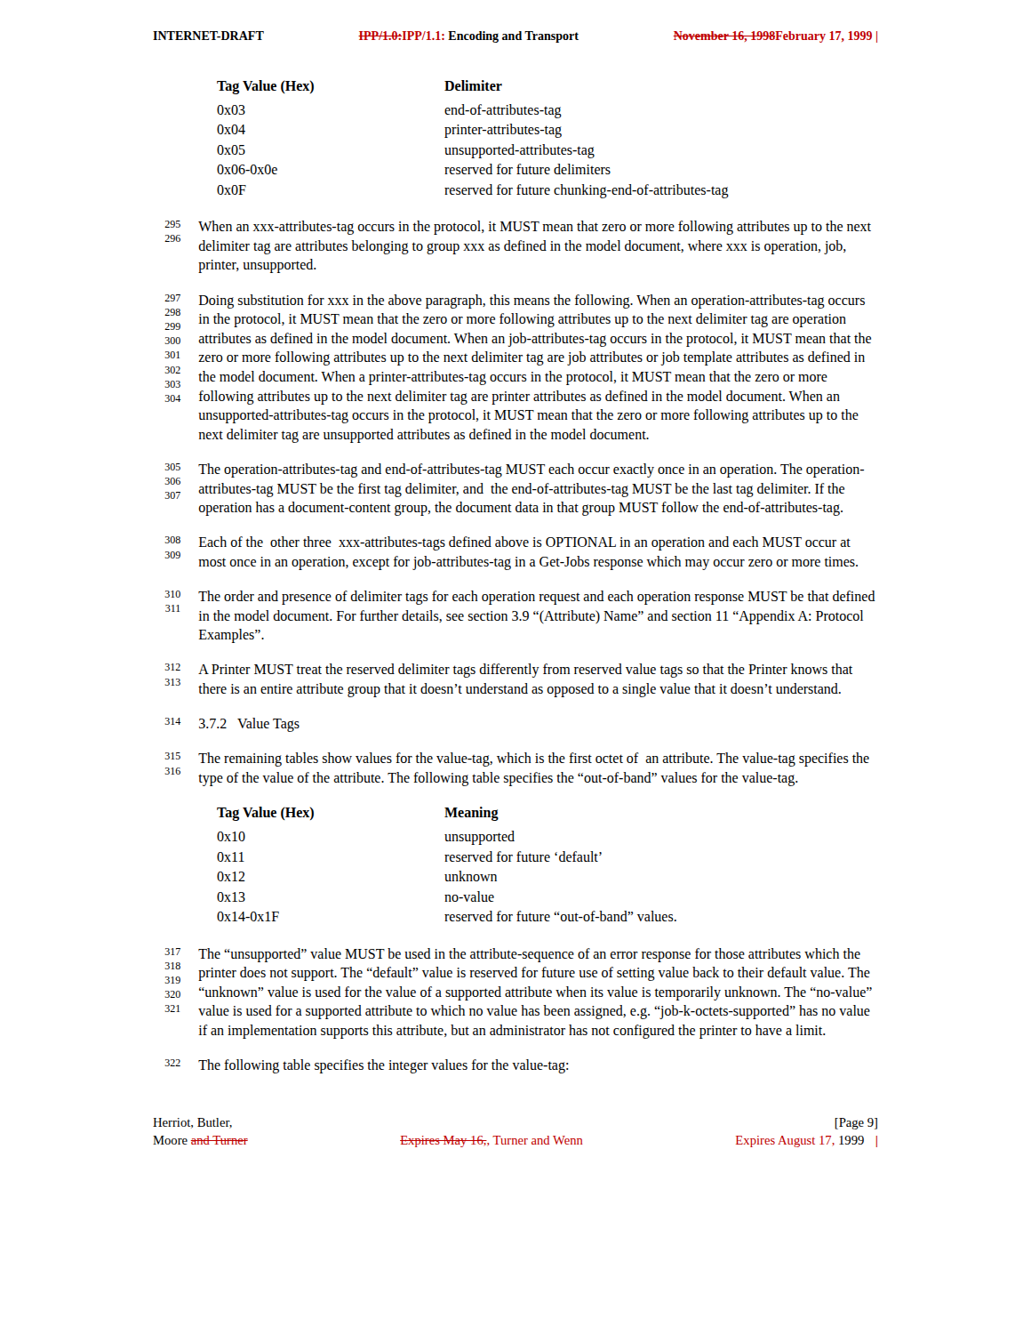INTERNET-DRAFT
IPP/1.0:IPP/1.1: Encoding and Transport
November 16, 1998February 17, 1999 |
| Tag Value (Hex) | Delimiter |
| --- | --- |
| 0x03 | end-of-attributes-tag |
| 0x04 | printer-attributes-tag |
| 0x05 | unsupported-attributes-tag |
| 0x06-0x0e | reserved for future delimiters |
| 0x0F | reserved for future chunking-end-of-attributes-tag |
295296
When an xxx-attributes-tag occurs in the protocol, it MUST mean that zero or more following attributes up to the next delimiter tag are attributes belonging to group xxx as defined in the model document, where xxx is operation, job, printer, unsupported.
297298299300301302303304
Doing substitution for xxx in the above paragraph, this means the following. When an operation-attributes-tag occurs in the protocol, it MUST mean that the zero or more following attributes up to the next delimiter tag are operation attributes as defined in the model document. When an job-attributes-tag occurs in the protocol, it MUST mean that the zero or more following attributes up to the next delimiter tag are job attributes or job template attributes as defined in the model document. When a printer-attributes-tag occurs in the protocol, it MUST mean that the zero or more following attributes up to the next delimiter tag are printer attributes as defined in the model document. When an unsupported-attributes-tag occurs in the protocol, it MUST mean that the zero or more following attributes up to the next delimiter tag are unsupported attributes as defined in the model document.
305306307
The operation-attributes-tag and end-of-attributes-tag MUST each occur exactly once in an operation. The operation-attributes-tag MUST be the first tag delimiter, and the end-of-attributes-tag MUST be the last tag delimiter. If the operation has a document-content group, the document data in that group MUST follow the end-of-attributes-tag.
308309
Each of the other three xxx-attributes-tags defined above is OPTIONAL in an operation and each MUST occur at most once in an operation, except for job-attributes-tag in a Get-Jobs response which may occur zero or more times.
310311
The order and presence of delimiter tags for each operation request and each operation response MUST be that defined in the model document. For further details, see section 3.9 “(Attribute) Name” and section 11 “Appendix A: Protocol Examples”.
312313
A Printer MUST treat the reserved delimiter tags differently from reserved value tags so that the Printer knows that there is an entire attribute group that it doesn’t understand as opposed to a single value that it doesn’t understand.
314
3.7.2 Value Tags
315316
The remaining tables show values for the value-tag, which is the first octet of an attribute. The value-tag specifies the type of the value of the attribute. The following table specifies the “out-of-band” values for the value-tag.
| Tag Value (Hex) | Meaning |
| --- | --- |
| 0x10 | unsupported |
| 0x11 | reserved for future ‘default’ |
| 0x12 | unknown |
| 0x13 | no-value |
| 0x14-0x1F | reserved for future “out-of-band” values. |
317318319320321
The “unsupported” value MUST be used in the attribute-sequence of an error response for those attributes which the printer does not support. The “default” value is reserved for future use of setting value back to their default value. The “unknown” value is used for the value of a supported attribute when its value is temporarily unknown. The “no-value” value is used for a supported attribute to which no value has been assigned, e.g. “job-k-octets-supported” has no value if an implementation supports this attribute, but an administrator has not configured the printer to have a limit.
322
The following table specifies the integer values for the value-tag:
Herriot, Butler,
[Page 9]
Moore and Turner
Expires May 16,, Turner and Wenn
Expires August 17, 1999 |